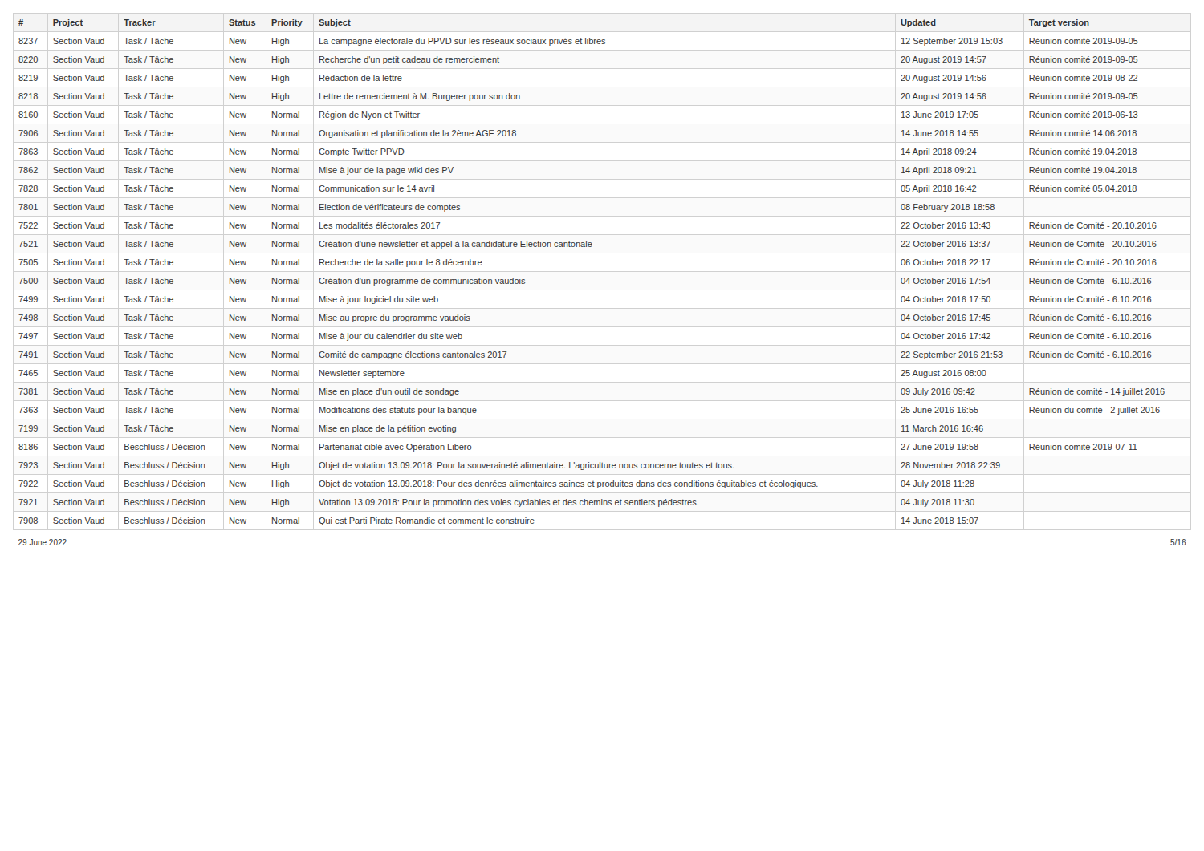| # | Project | Tracker | Status | Priority | Subject | Updated | Target version |
| --- | --- | --- | --- | --- | --- | --- | --- |
| 8237 | Section Vaud | Task / Tâche | New | High | La campagne électorale du PPVD sur les réseaux sociaux privés et libres | 12 September 2019 15:03 | Réunion comité 2019-09-05 |
| 8220 | Section Vaud | Task / Tâche | New | High | Recherche d'un petit cadeau de remerciement | 20 August 2019 14:57 | Réunion comité 2019-09-05 |
| 8219 | Section Vaud | Task / Tâche | New | High | Rédaction de la lettre | 20 August 2019 14:56 | Réunion comité 2019-08-22 |
| 8218 | Section Vaud | Task / Tâche | New | High | Lettre de remerciement à M. Burgerer pour son don | 20 August 2019 14:56 | Réunion comité 2019-09-05 |
| 8160 | Section Vaud | Task / Tâche | New | Normal | Région de Nyon et Twitter | 13 June 2019 17:05 | Réunion comité 2019-06-13 |
| 7906 | Section Vaud | Task / Tâche | New | Normal | Organisation et planification de la 2ème AGE 2018 | 14 June 2018 14:55 | Réunion comité 14.06.2018 |
| 7863 | Section Vaud | Task / Tâche | New | Normal | Compte Twitter PPVD | 14 April 2018 09:24 | Réunion comité 19.04.2018 |
| 7862 | Section Vaud | Task / Tâche | New | Normal | Mise à jour de la page wiki des PV | 14 April 2018 09:21 | Réunion comité 19.04.2018 |
| 7828 | Section Vaud | Task / Tâche | New | Normal | Communication sur le 14 avril | 05 April 2018 16:42 | Réunion comité 05.04.2018 |
| 7801 | Section Vaud | Task / Tâche | New | Normal | Election de vérificateurs de comptes | 08 February 2018 18:58 | |
| 7522 | Section Vaud | Task / Tâche | New | Normal | Les modalités éléctorales 2017 | 22 October 2016 13:43 | Réunion de Comité - 20.10.2016 |
| 7521 | Section Vaud | Task / Tâche | New | Normal | Création d'une newsletter et appel à la candidature Election cantonale | 22 October 2016 13:37 | Réunion de Comité - 20.10.2016 |
| 7505 | Section Vaud | Task / Tâche | New | Normal | Recherche de la salle pour le 8 décembre | 06 October 2016 22:17 | Réunion de Comité - 20.10.2016 |
| 7500 | Section Vaud | Task / Tâche | New | Normal | Création d'un programme de communication vaudois | 04 October 2016 17:54 | Réunion de Comité - 6.10.2016 |
| 7499 | Section Vaud | Task / Tâche | New | Normal | Mise à jour logiciel du site web | 04 October 2016 17:50 | Réunion de Comité - 6.10.2016 |
| 7498 | Section Vaud | Task / Tâche | New | Normal | Mise au propre du programme vaudois | 04 October 2016 17:45 | Réunion de Comité - 6.10.2016 |
| 7497 | Section Vaud | Task / Tâche | New | Normal | Mise à jour du calendrier du site web | 04 October 2016 17:42 | Réunion de Comité - 6.10.2016 |
| 7491 | Section Vaud | Task / Tâche | New | Normal | Comité de campagne élections cantonales 2017 | 22 September 2016 21:53 | Réunion de Comité - 6.10.2016 |
| 7465 | Section Vaud | Task / Tâche | New | Normal | Newsletter septembre | 25 August 2016 08:00 | |
| 7381 | Section Vaud | Task / Tâche | New | Normal | Mise en place d'un outil de sondage | 09 July 2016 09:42 | Réunion de comité - 14 juillet 2016 |
| 7363 | Section Vaud | Task / Tâche | New | Normal | Modifications des statuts pour la banque | 25 June 2016 16:55 | Réunion du comité - 2 juillet 2016 |
| 7199 | Section Vaud | Task / Tâche | New | Normal | Mise en place de la pétition evoting | 11 March 2016 16:46 | |
| 8186 | Section Vaud | Beschluss / Décision | New | Normal | Partenariat ciblé avec Opération Libero | 27 June 2019 19:58 | Réunion comité 2019-07-11 |
| 7923 | Section Vaud | Beschluss / Décision | New | High | Objet de votation 13.09.2018: Pour la souveraineté alimentaire. L'agriculture nous concerne toutes et tous. | 28 November 2018 22:39 | |
| 7922 | Section Vaud | Beschluss / Décision | New | High | Objet de votation 13.09.2018: Pour des denrées alimentaires saines et produites dans des conditions équitables et écologiques. | 04 July 2018 11:28 | |
| 7921 | Section Vaud | Beschluss / Décision | New | High | Votation 13.09.2018: Pour la promotion des voies cyclables et des chemins et sentiers pédestres. | 04 July 2018 11:30 | |
| 7908 | Section Vaud | Beschluss / Décision | New | Normal | Qui est Parti Pirate Romandie et comment le construire | 14 June 2018 15:07 | |
| 29 June 2022 | 5/16 |